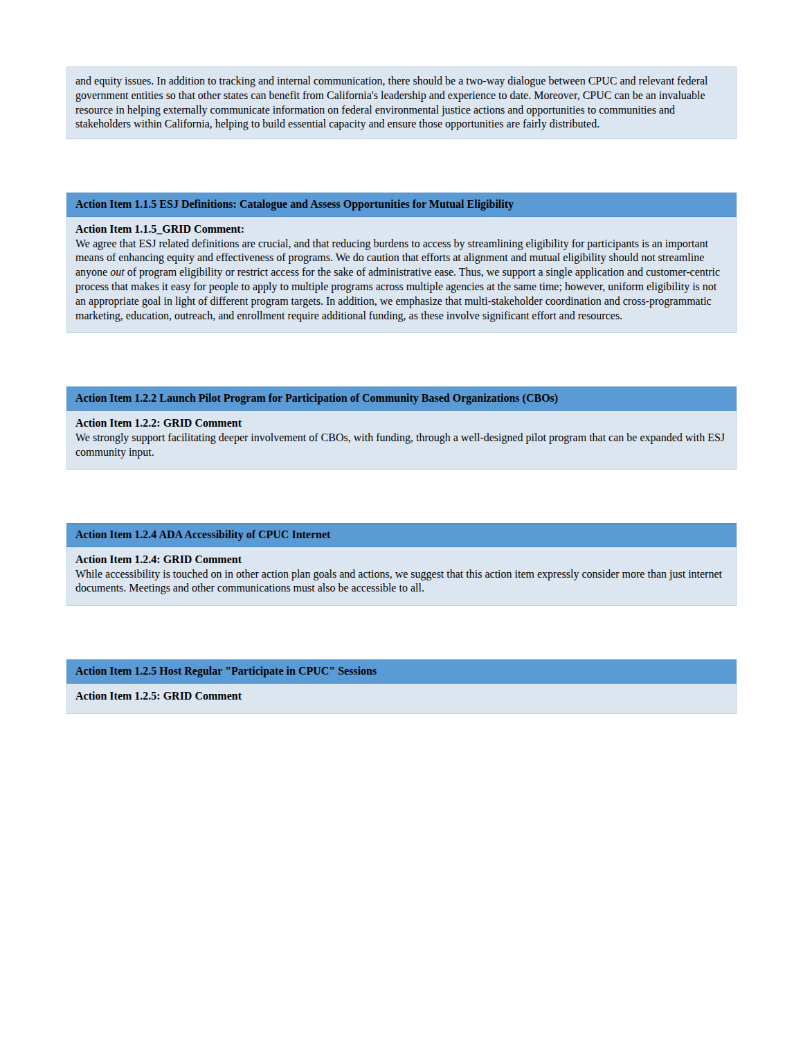and equity issues. In addition to tracking and internal communication, there should be a two-way dialogue between CPUC and relevant federal government entities so that other states can benefit from California's leadership and experience to date. Moreover, CPUC can be an invaluable resource in helping externally communicate information on federal environmental justice actions and opportunities to communities and stakeholders within California, helping to build essential capacity and ensure those opportunities are fairly distributed.
Action Item 1.1.5 ESJ Definitions: Catalogue and Assess Opportunities for Mutual Eligibility
Action Item 1.1.5_GRID Comment:
We agree that ESJ related definitions are crucial, and that reducing burdens to access by streamlining eligibility for participants is an important means of enhancing equity and effectiveness of programs. We do caution that efforts at alignment and mutual eligibility should not streamline anyone out of program eligibility or restrict access for the sake of administrative ease. Thus, we support a single application and customer-centric process that makes it easy for people to apply to multiple programs across multiple agencies at the same time; however, uniform eligibility is not an appropriate goal in light of different program targets. In addition, we emphasize that multi-stakeholder coordination and cross-programmatic marketing, education, outreach, and enrollment require additional funding, as these involve significant effort and resources.
Action Item 1.2.2 Launch Pilot Program for Participation of Community Based Organizations (CBOs)
Action Item 1.2.2: GRID Comment
We strongly support facilitating deeper involvement of CBOs, with funding, through a well-designed pilot program that can be expanded with ESJ community input.
Action Item 1.2.4 ADA Accessibility of CPUC Internet
Action Item 1.2.4: GRID Comment
While accessibility is touched on in other action plan goals and actions, we suggest that this action item expressly consider more than just internet documents. Meetings and other communications must also be accessible to all.
Action Item 1.2.5 Host Regular "Participate in CPUC" Sessions
Action Item 1.2.5: GRID Comment